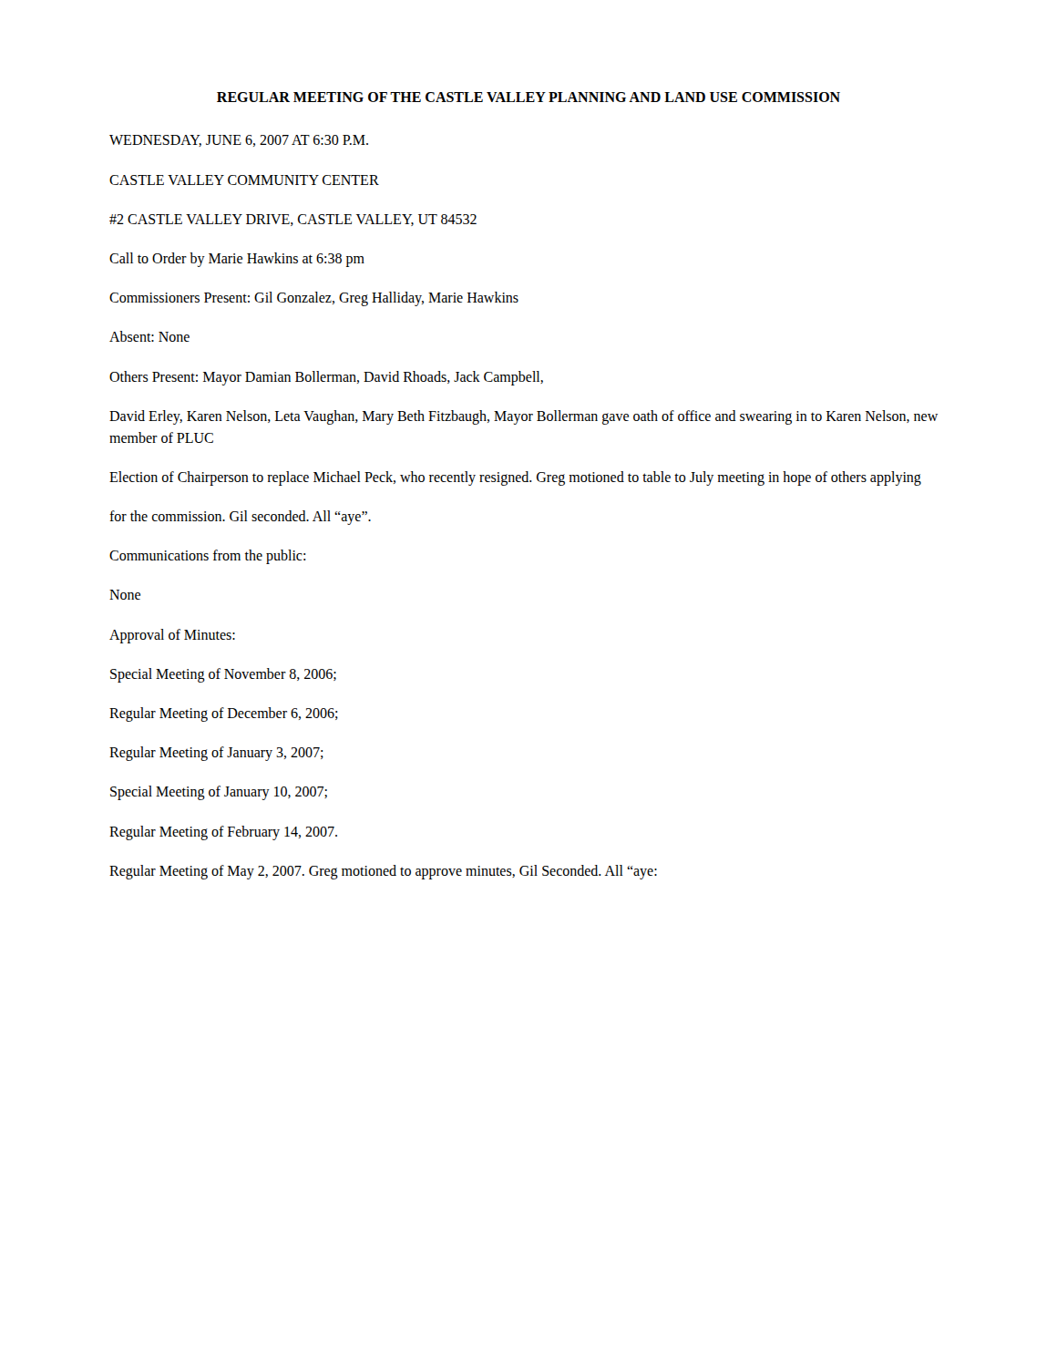Regular Meeting of the Castle Valley Planning and Land Use Commission
WEDNESDAY, JUNE 6, 2007 AT 6:30 P.M.
CASTLE VALLEY COMMUNITY CENTER
#2 CASTLE VALLEY DRIVE, CASTLE VALLEY, UT 84532
Call to Order by Marie Hawkins at 6:38 pm
Commissioners Present: Gil Gonzalez, Greg Halliday, Marie Hawkins
Absent: None
Others Present: Mayor Damian Bollerman, David Rhoads, Jack Campbell,
David Erley, Karen Nelson, Leta Vaughan, Mary Beth Fitzbaugh, Mayor Bollerman gave oath of office and swearing in to Karen Nelson, new member of PLUC
Election of Chairperson to replace Michael Peck, who recently resigned. Greg motioned to table to July meeting in hope of others applying
for the commission. Gil seconded. All “aye”.
Communications from the public:
None
Approval of Minutes:
Special Meeting of November 8, 2006;
Regular Meeting of December 6, 2006;
Regular Meeting of January 3, 2007;
Special Meeting of January 10, 2007;
Regular Meeting of February 14, 2007.
Regular Meeting of May 2, 2007. Greg motioned to approve minutes, Gil Seconded. All “aye: